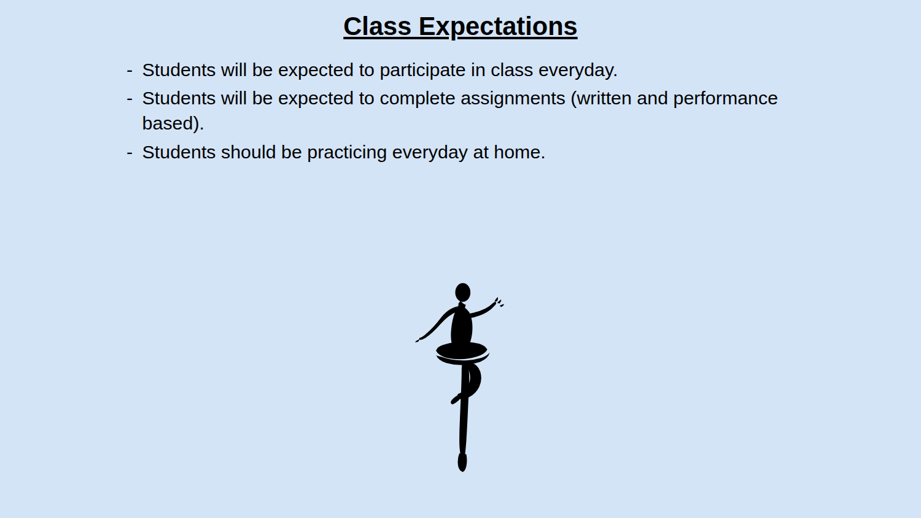Class Expectations
Students will be expected to participate in class everyday.
Students will be expected to complete assignments (written and performance based).
Students should be practicing everyday at home.